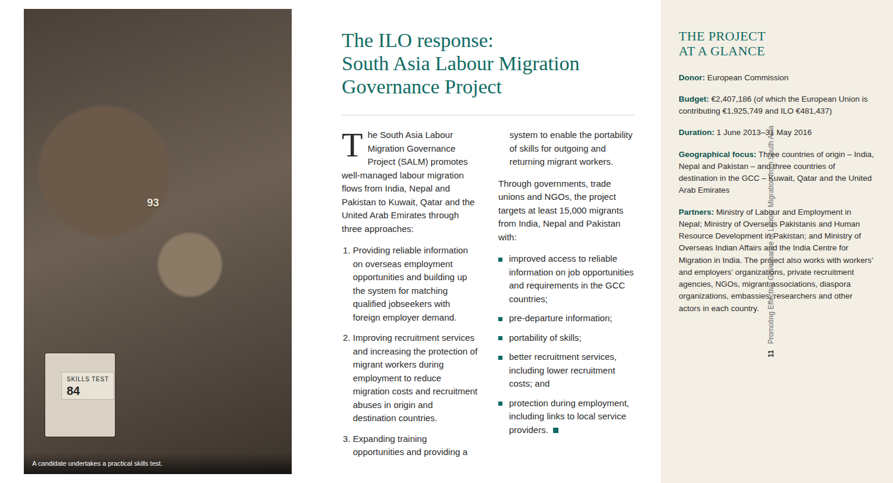93
Skills test 84
A candidate undertakes a practical skills test.
The ILO response:South Asia Labour Migration Governance Project
T
he South Asia Labour Migration Governance Project (SALM) promotes well-managed labour migration flows from India, Nepal and Pakistan to Kuwait, Qatar and the United Arab Emirates through three approaches:
Providing reliable information on overseas employment opportunities and building up the system for matching qualified jobseekers with foreign employer demand.
Improving recruitment services and increasing the protection of migrant workers during employment to reduce migration costs and recruitment abuses in origin and destination countries.
Expanding training opportunities and providing a system to enable the portability of skills for outgoing and returning migrant workers.
Through governments, trade unions and NGOs, the project targets at least 15,000 migrants from India, Nepal and Pakistan with:
improved access to reliable information on job opportunities and requirements in the GCC countries;
pre-departure information;
portability of skills;
better recruitment services, including lower recruitment costs; and
protection during employment, including links to local service providers.
The project at a glance
Donor: European Commission
Budget: €2,407,186 (of which the European Union is contributing €1,925,749 and ILO €481,437)
Duration: 1 June 2013–31 May 2016
Geographical focus: Three countries of origin – India, Nepal and Pakistan – and three countries of destination in the GCC – Kuwait, Qatar and the United Arab Emirates
Partners: Ministry of Labour and Employment in Nepal; Ministry of Overseas Pakistanis and Human Resource Development in Pakistan; and Ministry of Overseas Indian Affairs and the India Centre for Migration in India. The project also works with workers’ and employers’ organizations, private recruitment agencies, NGOs, migrant associations, diaspora organizations, embassies, researchers and other actors in each country.
11 Promoting Effective Governance of Labour Migration from South Asia